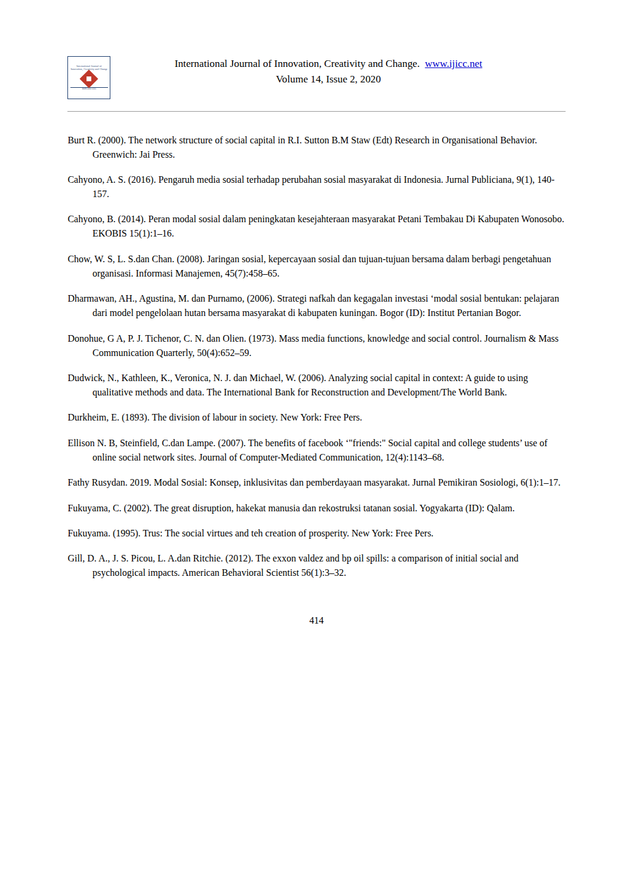International Journal of
Innovation, Creativity and Change
ISSN 2201-1315
International Journal of Innovation, Creativity and Change. www.ijicc.net
Volume 14, Issue 2, 2020
Burt R. (2000). The network structure of social capital in R.I. Sutton B.M Staw (Edt) Research in Organisational Behavior. Greenwich: Jai Press.
Cahyono, A. S. (2016). Pengaruh media sosial terhadap perubahan sosial masyarakat di Indonesia. Jurnal Publiciana, 9(1), 140-157.
Cahyono, B. (2014). Peran modal sosial dalam peningkatan kesejahteraan masyarakat Petani Tembakau Di Kabupaten Wonosobo. EKOBIS 15(1):1–16.
Chow, W. S, L. S.dan Chan. (2008). Jaringan sosial, kepercayaan sosial dan tujuan-tujuan bersama dalam berbagi pengetahuan organisasi. Informasi Manajemen, 45(7):458–65.
Dharmawan, AH., Agustina, M. dan Purnamo, (2006). Strategi nafkah dan kegagalan investasi ‘modal sosial bentukan: pelajaran dari model pengelolaan hutan bersama masyarakat di kabupaten kuningan. Bogor (ID): Institut Pertanian Bogor.
Donohue, G A, P. J. Tichenor, C. N. dan Olien. (1973). Mass media functions, knowledge and social control. Journalism & Mass Communication Quarterly, 50(4):652–59.
Dudwick, N., Kathleen, K., Veronica, N. J. dan Michael, W. (2006). Analyzing social capital in context: A guide to using qualitative methods and data. The International Bank for Reconstruction and Development/The World Bank.
Durkheim, E. (1893). The division of labour in society. New York: Free Pers.
Ellison N. B, Steinfield, C.dan Lampe. (2007). The benefits of facebook ‘"friends:" Social capital and college students’ use of online social network sites. Journal of Computer-Mediated Communication, 12(4):1143–68.
Fathy Rusydan. 2019. Modal Sosial: Konsep, inklusivitas dan pemberdayaan masyarakat. Jurnal Pemikiran Sosiologi, 6(1):1–17.
Fukuyama, C. (2002). The great disruption, hakekat manusia dan rekostruksi tatanan sosial. Yogyakarta (ID): Qalam.
Fukuyama. (1995). Trus: The social virtues and teh creation of prosperity. New York: Free Pers.
Gill, D. A., J. S. Picou, L. A.dan Ritchie. (2012). The exxon valdez and bp oil spills: a comparison of initial social and psychological impacts. American Behavioral Scientist 56(1):3–32.
414